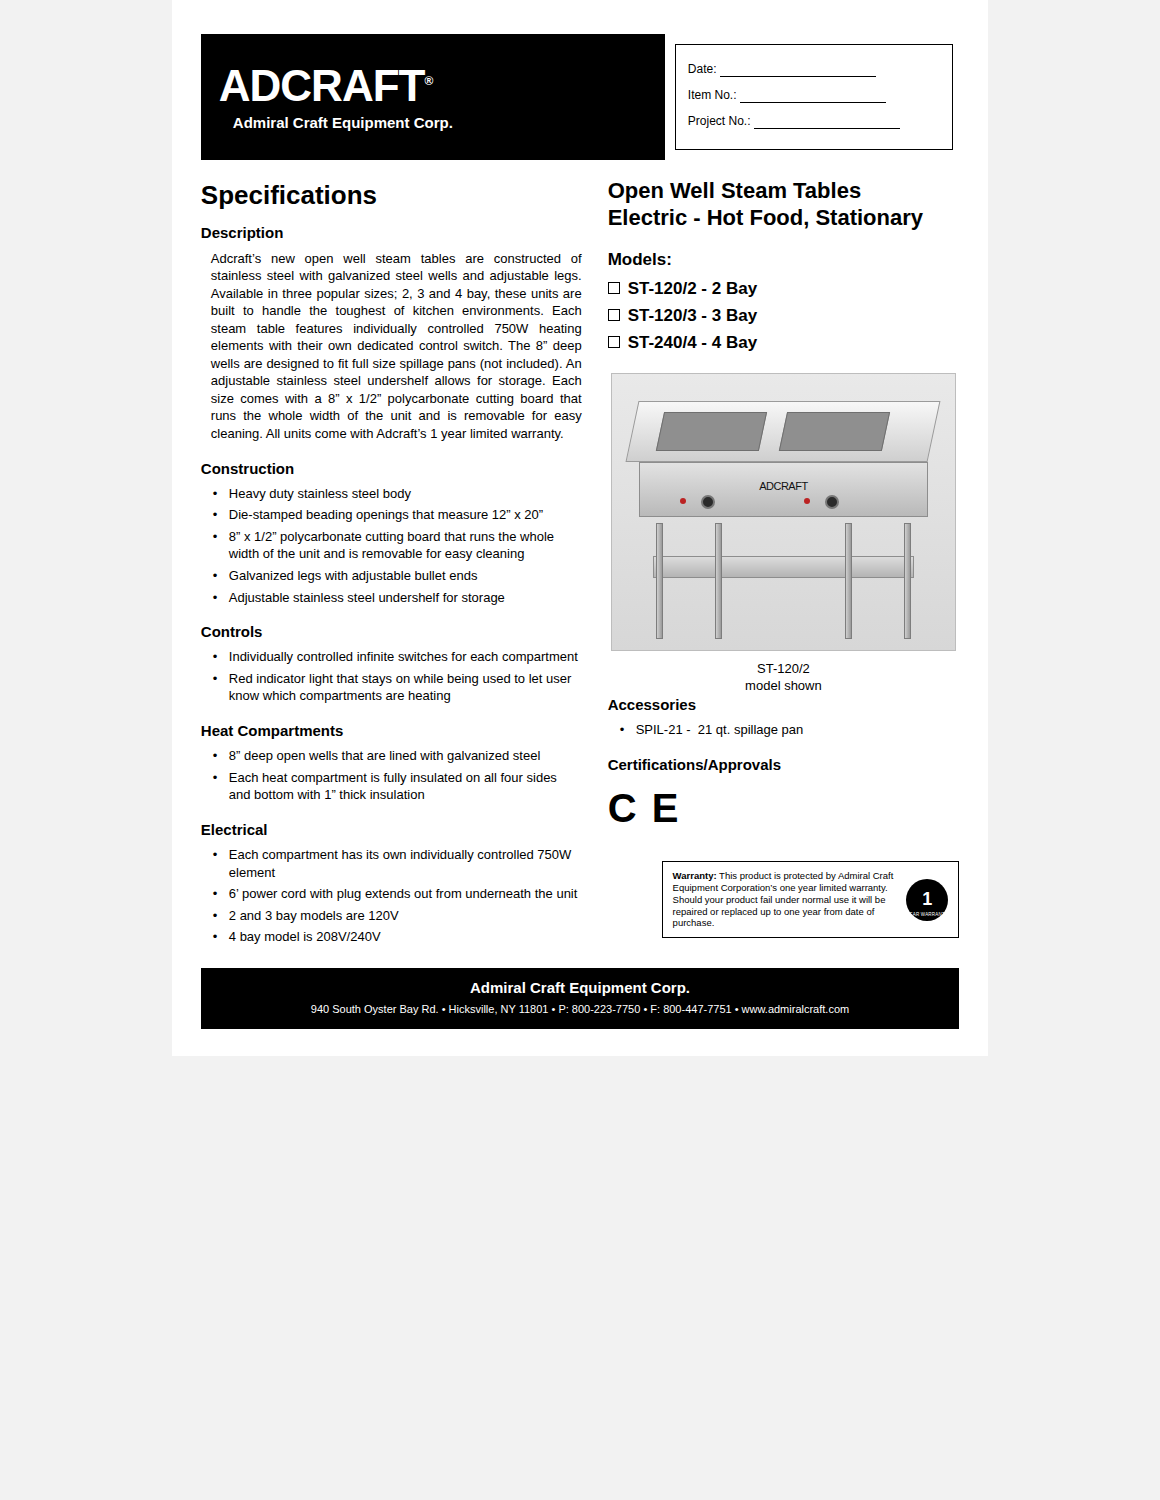ADCRAFT®
Admiral Craft Equipment Corp.
Date:
Item No.:
Project No.:
Specifications
Description
Adcraft’s new open well steam tables are constructed of stainless steel with galvanized steel wells and adjustable legs. Available in three popular sizes; 2, 3 and 4 bay, these units are built to handle the toughest of kitchen environments. Each steam table features individually controlled 750W heating elements with their own dedicated control switch. The 8” deep wells are designed to fit full size spillage pans (not included). An adjustable stainless steel undershelf allows for storage. Each size comes with a 8” x 1/2” polycarbonate cutting board that runs the whole width of the unit and is removable for easy cleaning. All units come with Adcraft’s 1 year limited warranty.
Construction
Heavy duty stainless steel body
Die-stamped beading openings that measure 12” x 20”
8” x 1/2” polycarbonate cutting board that runs the whole width of the unit and is removable for easy cleaning
Galvanized legs with adjustable bullet ends
Adjustable stainless steel undershelf for storage
Controls
Individually controlled infinite switches for each compartment
Red indicator light that stays on while being used to let user know which compartments are heating
Heat Compartments
8” deep open wells that are lined with galvanized steel
Each heat compartment is fully insulated on all four sides and bottom with 1” thick insulation
Electrical
Each compartment has its own individually controlled 750W element
6’ power cord with plug extends out from underneath the unit
2 and 3 bay models are 120V
4 bay model is 208V/240V
Open Well Steam Tables
Electric - Hot Food, Stationary
Models:
ST-120/2 - 2 Bay
ST-120/3 - 3 Bay
ST-240/4 - 4 Bay
ADCRAFT
ST-120/2
model shown
Accessories
SPIL-21 - 21 qt. spillage pan
Certifications/Approvals
C E
Warranty: This product is protected by Admiral Craft Equipment Corporation’s one year limited warranty. Should your product fail under normal use it will be repaired or replaced up to one year from date of purchase.
1YEAR WARRANTY
Admiral Craft Equipment Corp.
940 South Oyster Bay Rd. • Hicksville, NY 11801 • P: 800-223-7750 • F: 800-447-7751 • www.admiralcraft.com